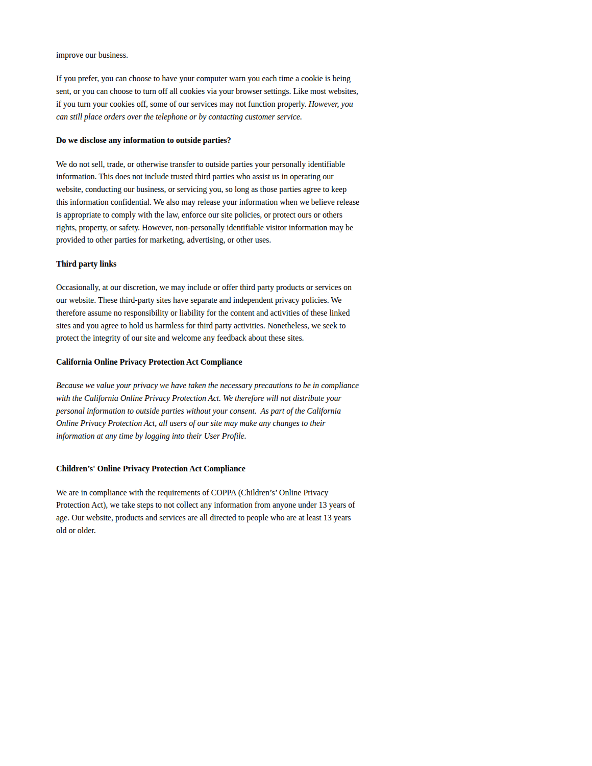improve our business.
If you prefer, you can choose to have your computer warn you each time a cookie is being sent, or you can choose to turn off all cookies via your browser settings. Like most websites, if you turn your cookies off, some of our services may not function properly. However, you can still place orders over the telephone or by contacting customer service.
Do we disclose any information to outside parties?
We do not sell, trade, or otherwise transfer to outside parties your personally identifiable information. This does not include trusted third parties who assist us in operating our website, conducting our business, or servicing you, so long as those parties agree to keep this information confidential. We also may release your information when we believe release is appropriate to comply with the law, enforce our site policies, or protect ours or others rights, property, or safety. However, non-personally identifiable visitor information may be provided to other parties for marketing, advertising, or other uses.
Third party links
Occasionally, at our discretion, we may include or offer third party products or services on our website. These third-party sites have separate and independent privacy policies. We therefore assume no responsibility or liability for the content and activities of these linked sites and you agree to hold us harmless for third party activities. Nonetheless, we seek to protect the integrity of our site and welcome any feedback about these sites.
California Online Privacy Protection Act Compliance
Because we value your privacy we have taken the necessary precautions to be in compliance with the California Online Privacy Protection Act. We therefore will not distribute your personal information to outside parties without your consent. As part of the California Online Privacy Protection Act, all users of our site may make any changes to their information at any time by logging into their User Profile.
Children’s' Online Privacy Protection Act Compliance
We are in compliance with the requirements of COPPA (Children’s’ Online Privacy Protection Act), we take steps to not collect any information from anyone under 13 years of age. Our website, products and services are all directed to people who are at least 13 years old or older.